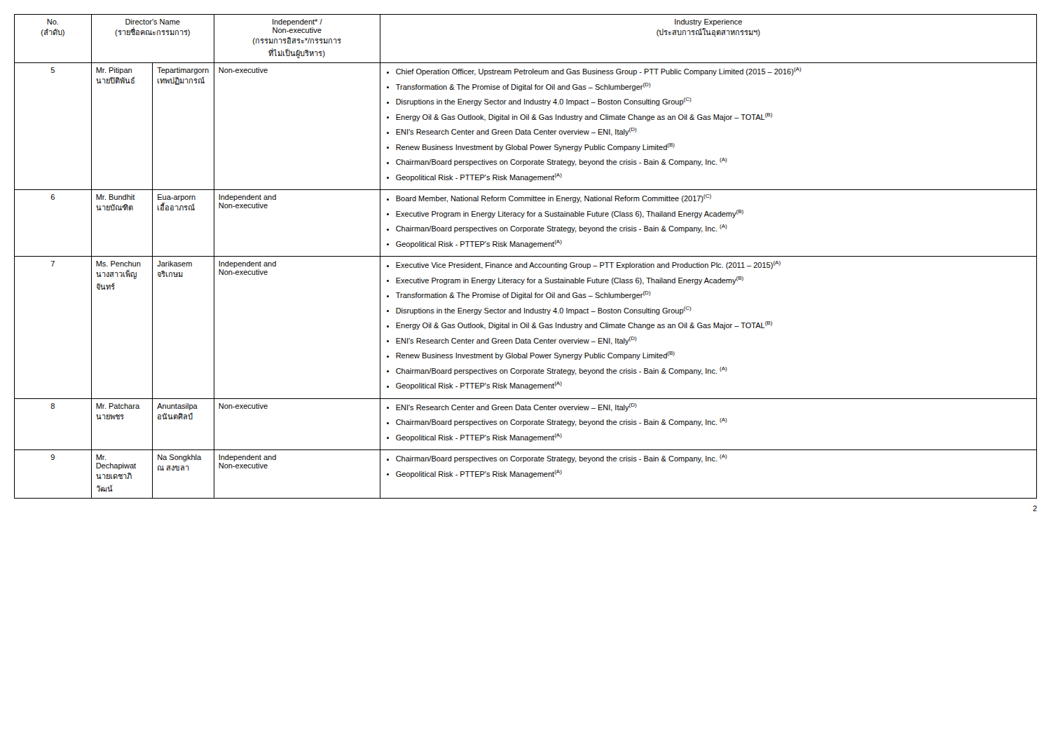| No. (ลำดับ) | Director's Name (รายชื่อคณะกรรมการ) | Independent* / Non-executive (กรรมการอิสระ*/กรรมการ ที่ไม่เป็นผู้บริหาร) | Industry Experience (ประสบการณ์ในอุตสาหกรรมฯ) |
| --- | --- | --- | --- |
| 5 | Mr. Pitipan นายปิติพันธ์ | Tepartimargorn เทพปฏิมากรณ์ | Non-executive | Chief Operation Officer, Upstream Petroleum and Gas Business Group - PTT Public Company Limited (2015 – 2016) (A) Transformation & The Promise of Digital for Oil and Gas – Schlumberger (D) Disruptions in the Energy Sector and Industry 4.0 Impact – Boston Consulting Group (C) Energy Oil & Gas Outlook, Digital in Oil & Gas Industry and Climate Change as an Oil & Gas Major – TOTAL (B) ENI's Research Center and Green Data Center overview – ENI, Italy (D) Renew Business Investment by Global Power Synergy Public Company Limited (B) Chairman/Board perspectives on Corporate Strategy, beyond the crisis - Bain & Company, Inc. (A) Geopolitical Risk - PTTEP's Risk Management (A) |
| 6 | Mr. Bundhit นายบัณฑิต | Eua-arporn เอื้ออาภรณ์ | Independent and Non-executive | Board Member, National Reform Committee in Energy, National Reform Committee (2017) (C) Executive Program in Energy Literacy for a Sustainable Future (Class 6), Thailand Energy Academy (B) Chairman/Board perspectives on Corporate Strategy, beyond the crisis - Bain & Company, Inc. (A) Geopolitical Risk - PTTEP's Risk Management (A) |
| 7 | Ms. Penchun นางสาวเพ็ญจันทร์ | Jarikasem จริเกษม | Independent and Non-executive | Executive Vice President, Finance and Accounting Group – PTT Exploration and Production Plc. (2011 – 2015) (A) Executive Program in Energy Literacy for a Sustainable Future (Class 6), Thailand Energy Academy (B) Transformation & The Promise of Digital for Oil and Gas – Schlumberger (D) Disruptions in the Energy Sector and Industry 4.0 Impact – Boston Consulting Group (C) Energy Oil & Gas Outlook, Digital in Oil & Gas Industry and Climate Change as an Oil & Gas Major – TOTAL (B) ENI's Research Center and Green Data Center overview – ENI, Italy (D) Renew Business Investment by Global Power Synergy Public Company Limited (B) Chairman/Board perspectives on Corporate Strategy, beyond the crisis - Bain & Company, Inc. (A) Geopolitical Risk - PTTEP's Risk Management (A) |
| 8 | Mr. Patchara นายพชร | Anuntasilpa อนันตศิลป์ | Non-executive | ENI's Research Center and Green Data Center overview – ENI, Italy (D) Chairman/Board perspectives on Corporate Strategy, beyond the crisis - Bain & Company, Inc. (A) Geopolitical Risk - PTTEP's Risk Management (A) |
| 9 | Mr. Dechapiwat นายเดชาภิวัฒน์ | Na Songkhla ณ สงขลา | Independent and Non-executive | Chairman/Board perspectives on Corporate Strategy, beyond the crisis - Bain & Company, Inc. (A) Geopolitical Risk - PTTEP's Risk Management (A) |
2